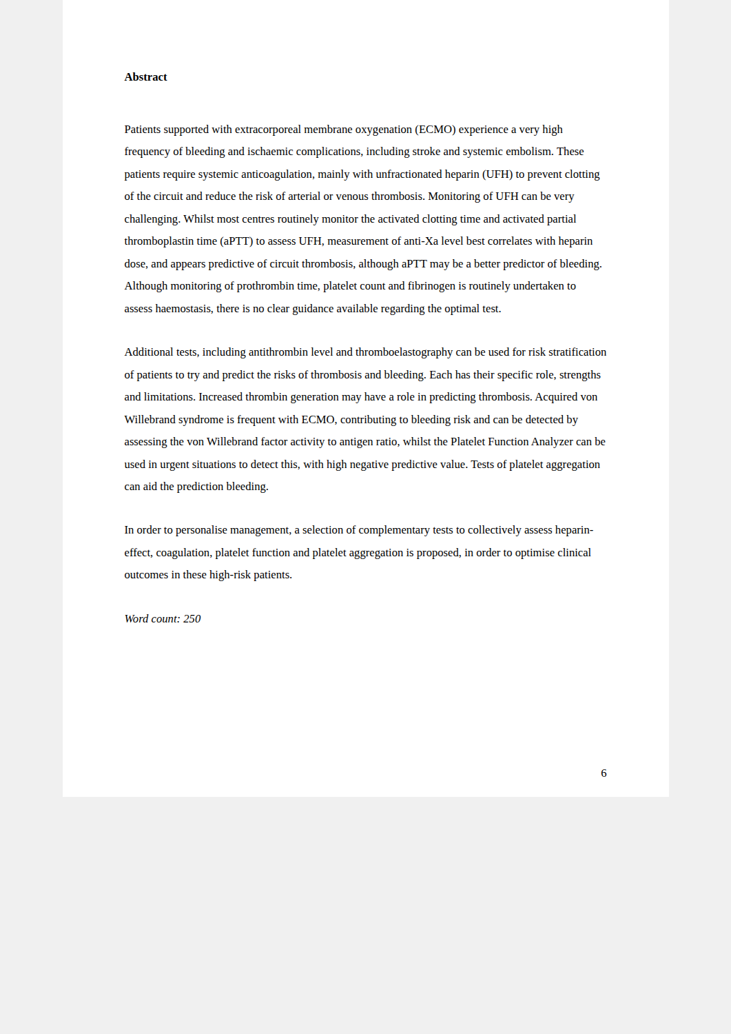Abstract
Patients supported with extracorporeal membrane oxygenation (ECMO) experience a very high frequency of bleeding and ischaemic complications, including stroke and systemic embolism. These patients require systemic anticoagulation, mainly with unfractionated heparin (UFH) to prevent clotting of the circuit and reduce the risk of arterial or venous thrombosis. Monitoring of UFH can be very challenging. Whilst most centres routinely monitor the activated clotting time and activated partial thromboplastin time (aPTT) to assess UFH, measurement of anti-Xa level best correlates with heparin dose, and appears predictive of circuit thrombosis, although aPTT may be a better predictor of bleeding. Although monitoring of prothrombin time, platelet count and fibrinogen is routinely undertaken to assess haemostasis, there is no clear guidance available regarding the optimal test.
Additional tests, including antithrombin level and thromboelastography can be used for risk stratification of patients to try and predict the risks of thrombosis and bleeding. Each has their specific role, strengths and limitations. Increased thrombin generation may have a role in predicting thrombosis. Acquired von Willebrand syndrome is frequent with ECMO, contributing to bleeding risk and can be detected by assessing the von Willebrand factor activity to antigen ratio, whilst the Platelet Function Analyzer can be used in urgent situations to detect this, with high negative predictive value. Tests of platelet aggregation can aid the prediction bleeding.
In order to personalise management, a selection of complementary tests to collectively assess heparin-effect, coagulation, platelet function and platelet aggregation is proposed, in order to optimise clinical outcomes in these high-risk patients.
Word count: 250
6